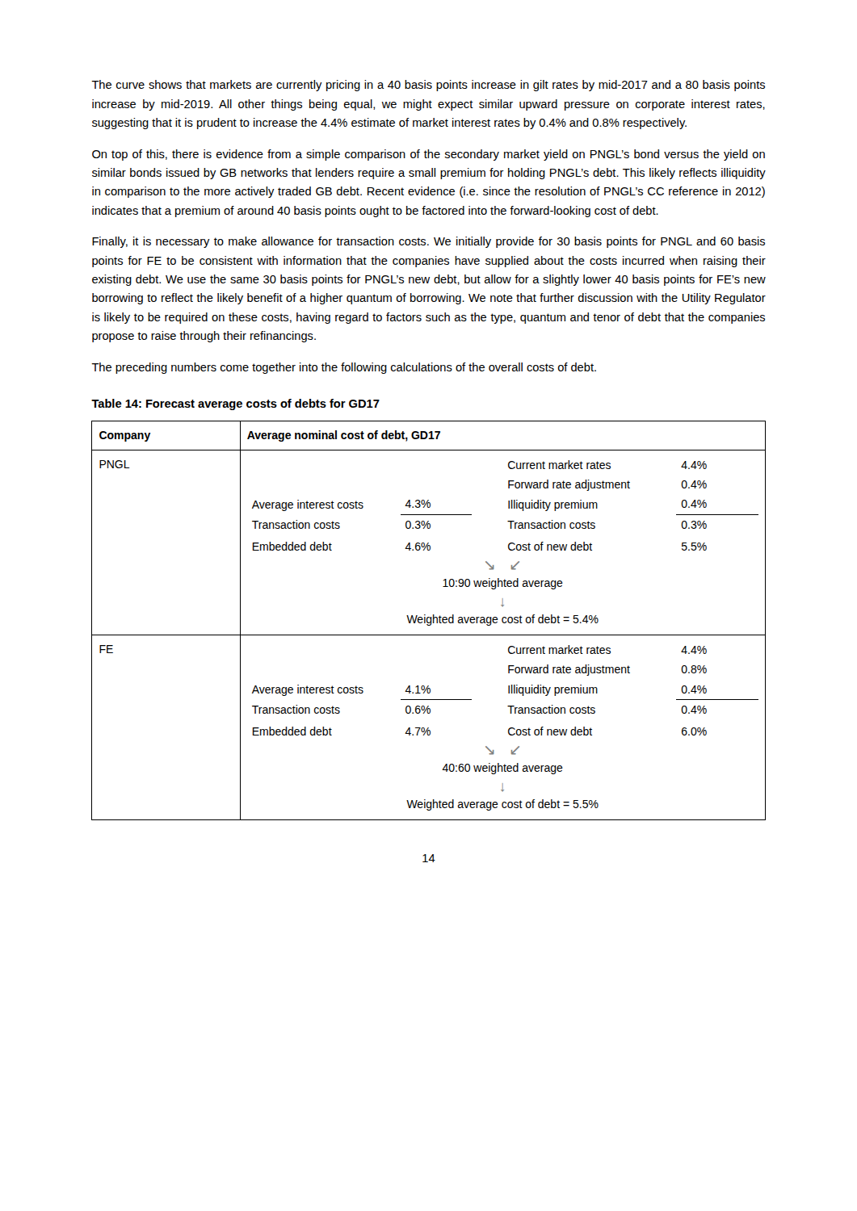The curve shows that markets are currently pricing in a 40 basis points increase in gilt rates by mid-2017 and a 80 basis points increase by mid-2019. All other things being equal, we might expect similar upward pressure on corporate interest rates, suggesting that it is prudent to increase the 4.4% estimate of market interest rates by 0.4% and 0.8% respectively.
On top of this, there is evidence from a simple comparison of the secondary market yield on PNGL’s bond versus the yield on similar bonds issued by GB networks that lenders require a small premium for holding PNGL’s debt. This likely reflects illiquidity in comparison to the more actively traded GB debt. Recent evidence (i.e. since the resolution of PNGL’s CC reference in 2012) indicates that a premium of around 40 basis points ought to be factored into the forward-looking cost of debt.
Finally, it is necessary to make allowance for transaction costs. We initially provide for 30 basis points for PNGL and 60 basis points for FE to be consistent with information that the companies have supplied about the costs incurred when raising their existing debt. We use the same 30 basis points for PNGL’s new debt, but allow for a slightly lower 40 basis points for FE’s new borrowing to reflect the likely benefit of a higher quantum of borrowing. We note that further discussion with the Utility Regulator is likely to be required on these costs, having regard to factors such as the type, quantum and tenor of debt that the companies propose to raise through their refinancings.
The preceding numbers come together into the following calculations of the overall costs of debt.
Table 14: Forecast average costs of debts for GD17
| Company | Average nominal cost of debt, GD17 |
| --- | --- |
| PNGL | / / / / Current market rates / 4.4% / / / / / Forward rate adjustment / 0.4% / / Average interest costs / 4.3% / / Illiquidity premium / 0.4% / / Transaction costs / 0.3% / / Transaction costs / 0.3% / / Embedded debt / 4.6% / / Cost of new debt / 5.5% / / ↘ ↙ / / 10:90 weighted average / / ↓ / / Weighted average cost of debt = 5.4% / |
| FE | / / / / Current market rates / 4.4% / / / / / Forward rate adjustment / 0.8% / / Average interest costs / 4.1% / / Illiquidity premium / 0.4% / / Transaction costs / 0.6% / / Transaction costs / 0.4% / / Embedded debt / 4.7% / / Cost of new debt / 6.0% / / ↘ ↙ / / 40:60 weighted average / / ↓ / / Weighted average cost of debt = 5.5% / |
14